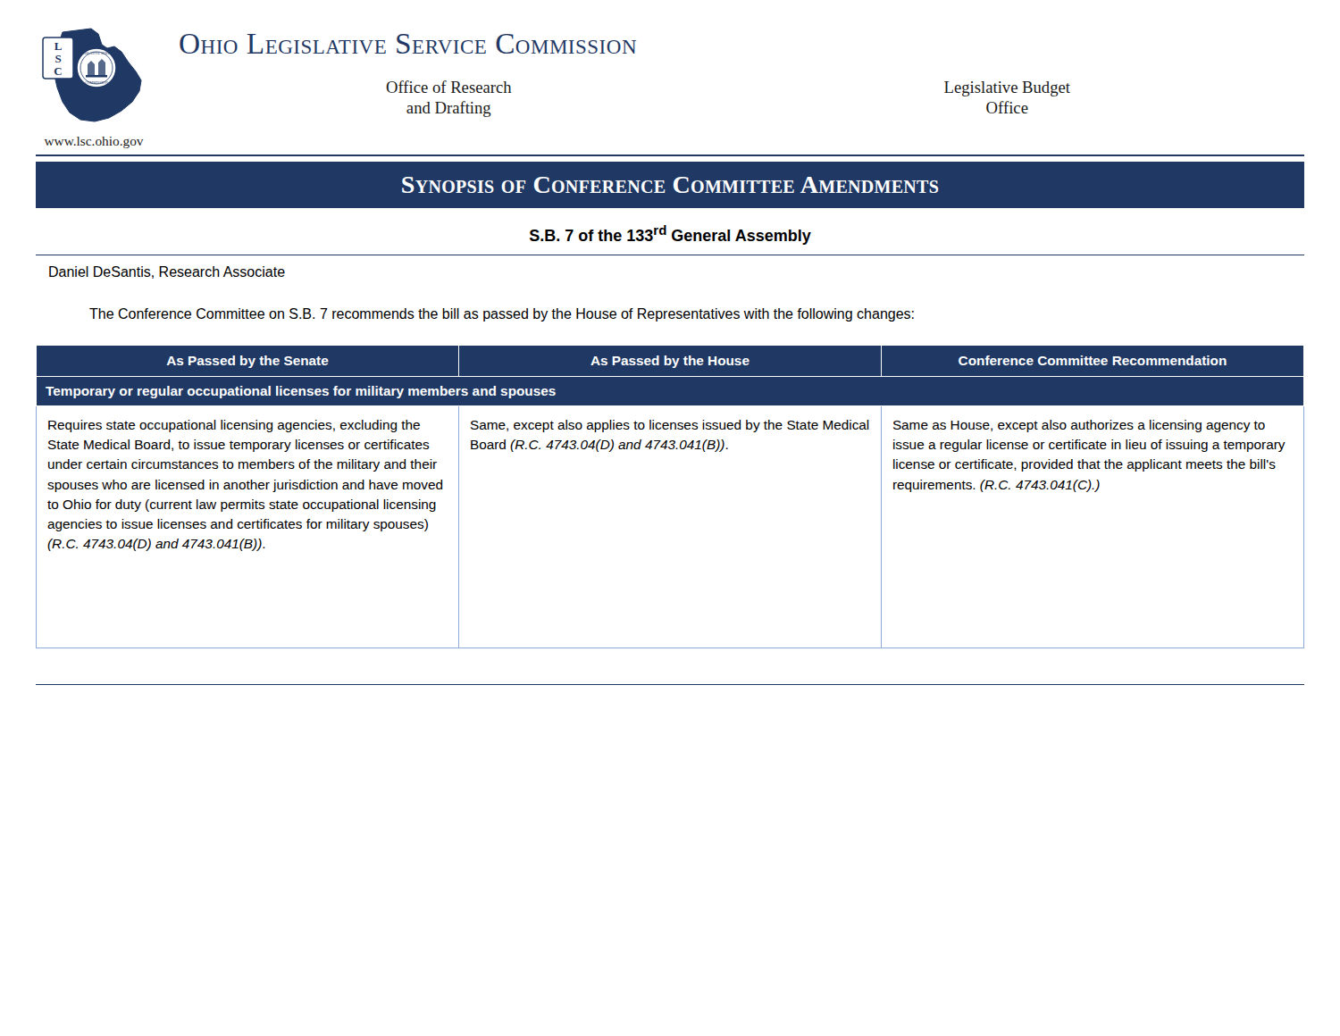L S C LEGISLATIVE SERVICE COMMISSION
www.lsc.ohio.gov
Ohio Legislative Service Commission
Office of Research
and Drafting
Legislative Budget
Office
Synopsis of Conference Committee Amendments
S.B. 7 of the 133rd General Assembly
Daniel DeSantis, Research Associate
The Conference Committee on S.B. 7 recommends the bill as passed by the House of Representatives with the following changes:
| As Passed by the Senate | As Passed by the House | Conference Committee Recommendation |
| --- | --- | --- |
| Temporary or regular occupational licenses for military members and spouses |
| Requires state occupational licensing agencies, excluding the State Medical Board, to issue temporary licenses or certificates under certain circumstances to members of the military and their spouses who are licensed in another jurisdiction and have moved to Ohio for duty (current law permits state occupational licensing agencies to issue licenses and certificates for military spouses) (R.C. 4743.04(D) and 4743.041(B)) . | Same, except also applies to licenses issued by the State Medical Board (R.C. 4743.04(D) and 4743.041(B)) . | Same as House, except also authorizes a licensing agency to issue a regular license or certificate in lieu of issuing a temporary license or certificate, provided that the applicant meets the bill's requirements. (R.C. 4743.041(C).) |